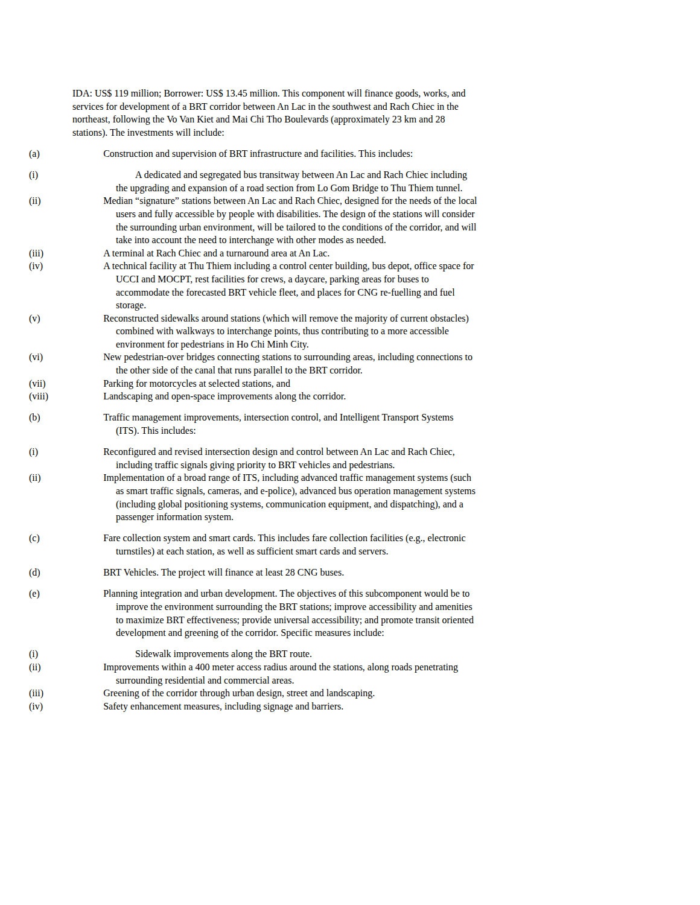IDA: US$ 119 million; Borrower: US$ 13.45 million. This component will finance goods, works, and services for development of a BRT corridor between An Lac in the southwest and Rach Chiec in the northeast, following the Vo Van Kiet and Mai Chi Tho Boulevards (approximately 23 km and 28 stations). The investments will include:
(a) Construction and supervision of BRT infrastructure and facilities. This includes:
(i) A dedicated and segregated bus transitway between An Lac and Rach Chiec including the upgrading and expansion of a road section from Lo Gom Bridge to Thu Thiem tunnel.
(ii) Median “signature” stations between An Lac and Rach Chiec, designed for the needs of the local users and fully accessible by people with disabilities. The design of the stations will consider the surrounding urban environment, will be tailored to the conditions of the corridor, and will take into account the need to interchange with other modes as needed.
(iii) A terminal at Rach Chiec and a turnaround area at An Lac.
(iv) A technical facility at Thu Thiem including a control center building, bus depot, office space for UCCI and MOCPT, rest facilities for crews, a daycare, parking areas for buses to accommodate the forecasted BRT vehicle fleet, and places for CNG re-fuelling and fuel storage.
(v) Reconstructed sidewalks around stations (which will remove the majority of current obstacles) combined with walkways to interchange points, thus contributing to a more accessible environment for pedestrians in Ho Chi Minh City.
(vi) New pedestrian-over bridges connecting stations to surrounding areas, including connections to the other side of the canal that runs parallel to the BRT corridor.
(vii) Parking for motorcycles at selected stations, and
(viii) Landscaping and open-space improvements along the corridor.
(b) Traffic management improvements, intersection control, and Intelligent Transport Systems (ITS). This includes:
(i) Reconfigured and revised intersection design and control between An Lac and Rach Chiec, including traffic signals giving priority to BRT vehicles and pedestrians.
(ii) Implementation of a broad range of ITS, including advanced traffic management systems (such as smart traffic signals, cameras, and e-police), advanced bus operation management systems (including global positioning systems, communication equipment, and dispatching), and a passenger information system.
(c) Fare collection system and smart cards. This includes fare collection facilities (e.g., electronic turnstiles) at each station, as well as sufficient smart cards and servers.
(d) BRT Vehicles. The project will finance at least 28 CNG buses.
(e) Planning integration and urban development. The objectives of this subcomponent would be to improve the environment surrounding the BRT stations; improve accessibility and amenities to maximize BRT effectiveness; provide universal accessibility; and promote transit oriented development and greening of the corridor. Specific measures include:
(i) Sidewalk improvements along the BRT route.
(ii) Improvements within a 400 meter access radius around the stations, along roads penetrating surrounding residential and commercial areas.
(iii) Greening of the corridor through urban design, street and landscaping.
(iv) Safety enhancement measures, including signage and barriers.